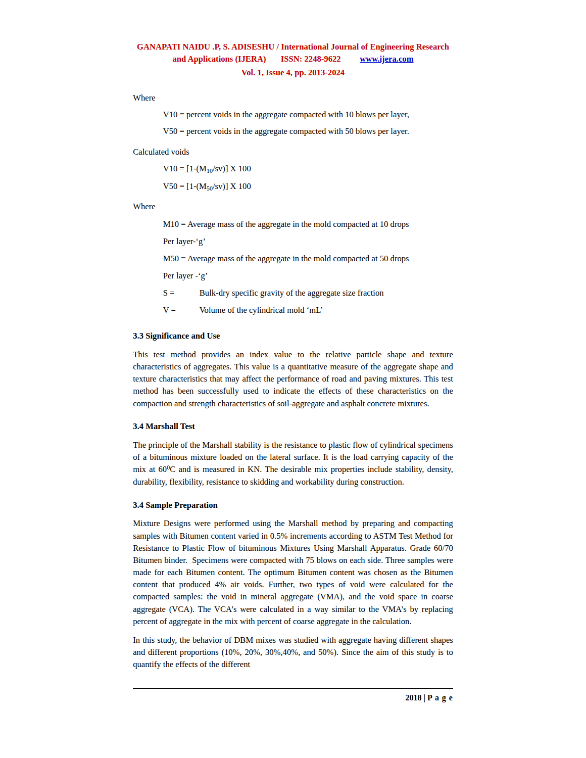GANAPATI NAIDU .P, S. ADISESHU / International Journal of Engineering Research and Applications (IJERA) ISSN: 2248-9622 www.ijera.com Vol. 1, Issue 4, pp. 2013-2024
Where
V10 = percent voids in the aggregate compacted with 10 blows per layer,
V50 = percent voids in the aggregate compacted with 50 blows per layer.
Calculated voids
V10 = [1-(M10/sv)] X 100
V50 = [1-(M50/sv)] X 100
Where
M10 = Average mass of the aggregate in the mold compacted at 10 drops
Per layer-‘g’
M50 = Average mass of the aggregate in the mold compacted at 50 drops
Per layer -‘g’
S =Bulk-dry specific gravity of the aggregate size fraction
V =Volume of the cylindrical mold ‘mL’
3.3 Significance and Use
This test method provides an index value to the relative particle shape and texture characteristics of aggregates. This value is a quantitative measure of the aggregate shape and texture characteristics that may affect the performance of road and paving mixtures. This test method has been successfully used to indicate the effects of these characteristics on the compaction and strength characteristics of soil-aggregate and asphalt concrete mixtures.
3.4 Marshall Test
The principle of the Marshall stability is the resistance to plastic flow of cylindrical specimens of a bituminous mixture loaded on the lateral surface. It is the load carrying capacity of the mix at 600C and is measured in KN. The desirable mix properties include stability, density, durability, flexibility, resistance to skidding and workability during construction.
3.4 Sample Preparation
Mixture Designs were performed using the Marshall method by preparing and compacting samples with Bitumen content varied in 0.5% increments according to ASTM Test Method for Resistance to Plastic Flow of bituminous Mixtures Using Marshall Apparatus. Grade 60/70 Bitumen binder. Specimens were compacted with 75 blows on each side. Three samples were made for each Bitumen content. The optimum Bitumen content was chosen as the Bitumen content that produced 4% air voids. Further, two types of void were calculated for the compacted samples: the void in mineral aggregate (VMA), and the void space in coarse aggregate (VCA). The VCA’s were calculated in a way similar to the VMA’s by replacing percent of aggregate in the mix with percent of coarse aggregate in the calculation.
In this study, the behavior of DBM mixes was studied with aggregate having different shapes and different proportions (10%, 20%, 30%,40%, and 50%). Since the aim of this study is to quantify the effects of the different
2018 | P a g e